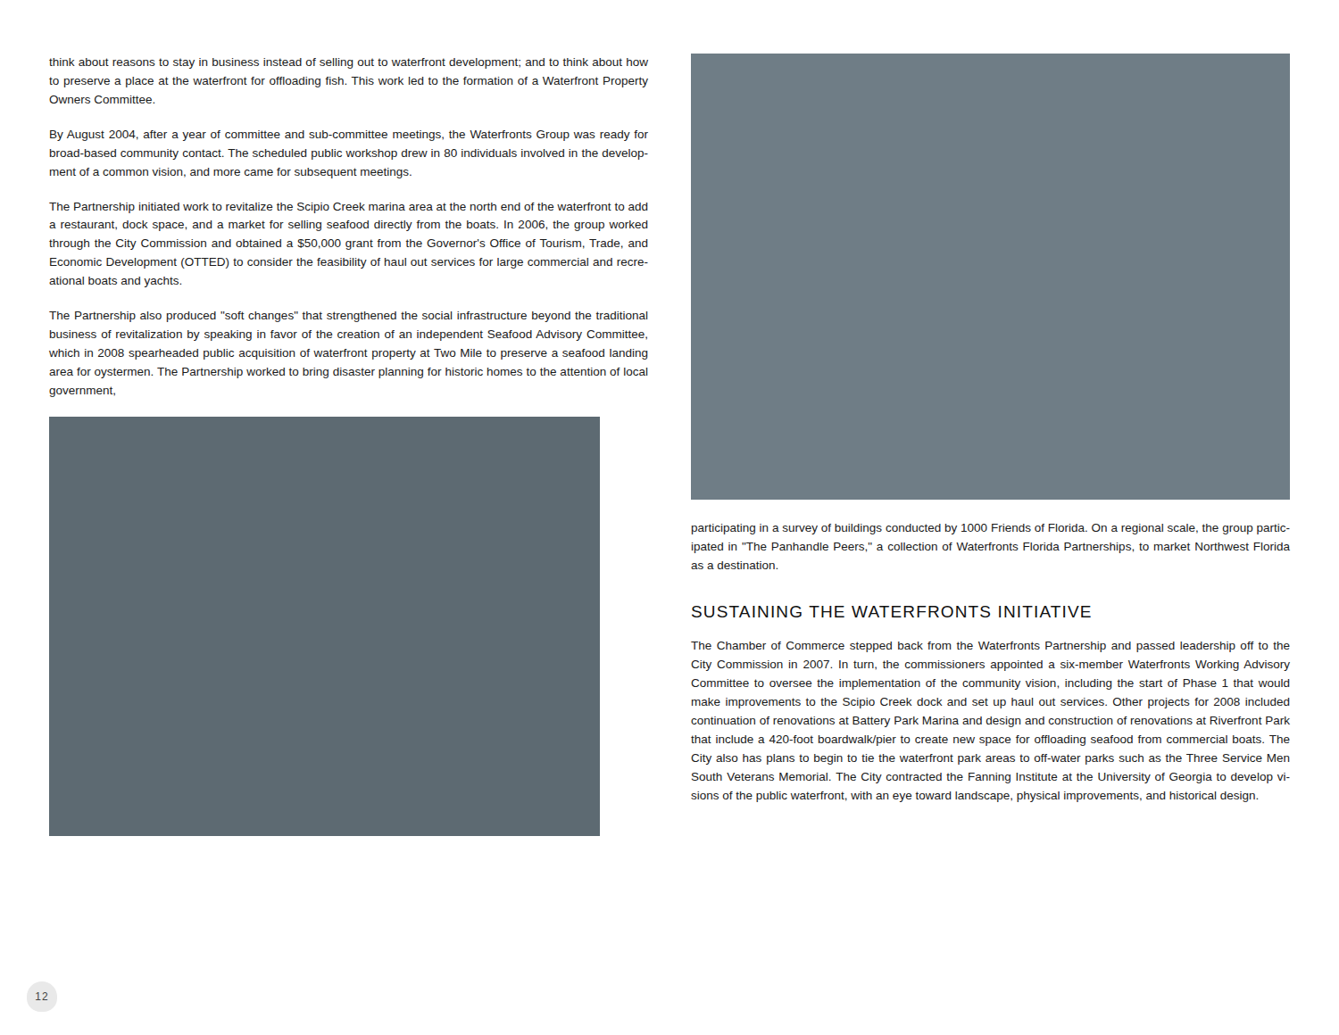think about reasons to stay in business instead of selling out to waterfront development; and to think about how to preserve a place at the waterfront for offloading fish. This work led to the formation of a Waterfront Property Owners Committee.
By August 2004, after a year of committee and sub-committee meetings, the Waterfronts Group was ready for broad-based community contact. The scheduled public workshop drew in 80 individuals involved in the development of a common vision, and more came for subsequent meetings.
The Partnership initiated work to revitalize the Scipio Creek marina area at the north end of the waterfront to add a restaurant, dock space, and a market for selling seafood directly from the boats. In 2006, the group worked through the City Commission and obtained a $50,000 grant from the Governor's Office of Tourism, Trade, and Economic Development (OTTED) to consider the feasibility of haul out services for large commercial and recreational boats and yachts.
The Partnership also produced "soft changes" that strengthened the social infrastructure beyond the traditional business of revitalization by speaking in favor of the creation of an independent Seafood Advisory Committee, which in 2008 spearheaded public acquisition of waterfront property at Two Mile to preserve a seafood landing area for oystermen. The Partnership worked to bring disaster planning for historic homes to the attention of local government,
Photo: Paul W. Puckett/www.flickr.com/photos/paulstravelpics
participating in a survey of buildings conducted by 1000 Friends of Florida. On a regional scale, the group participated in "The Panhandle Peers," a collection of Waterfronts Florida Partnerships, to market Northwest Florida as a destination.
Sustaining the Waterfronts Initiative
The Chamber of Commerce stepped back from the Waterfronts Partnership and passed leadership off to the City Commission in 2007. In turn, the commissioners appointed a six-member Waterfronts Working Advisory Committee to oversee the implementation of the community vision, including the start of Phase 1 that would make improvements to the Scipio Creek dock and set up haul out services. Other projects for 2008 included continuation of renovations at Battery Park Marina and design and construction of renovations at Riverfront Park that include a 420-foot boardwalk/pier to create new space for offloading seafood from commercial boats. The City also has plans to begin to tie the waterfront park areas to off-water parks such as the Three Service Men South Veterans Memorial. The City contracted the Fanning Institute at the University of Georgia to develop visions of the public waterfront, with an eye toward landscape, physical improvements, and historical design.
12